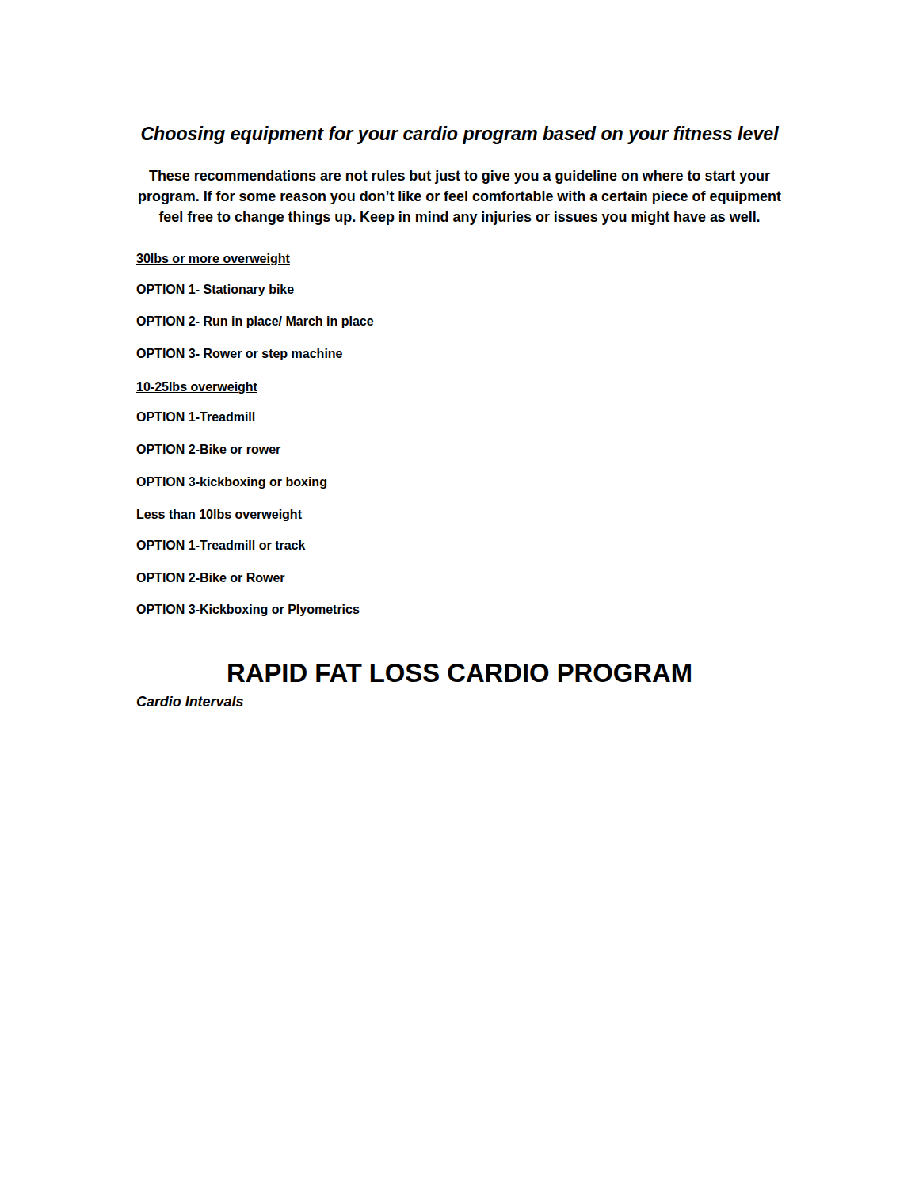Choosing equipment for your cardio program based on your fitness level
These recommendations are not rules but just to give you a guideline on where to start your program. If for some reason you don’t like or feel comfortable with a certain piece of equipment feel free to change things up. Keep in mind any injuries or issues you might have as well.
30lbs or more overweight
OPTION 1- Stationary bike
OPTION 2- Run in place/ March in place
OPTION 3- Rower or step machine
10-25lbs overweight
OPTION 1-Treadmill
OPTION 2-Bike or rower
OPTION 3-kickboxing or boxing
Less than 10lbs overweight
OPTION 1-Treadmill or track
OPTION 2-Bike or Rower
OPTION 3-Kickboxing or Plyometrics
RAPID FAT LOSS CARDIO PROGRAM
Cardio Intervals